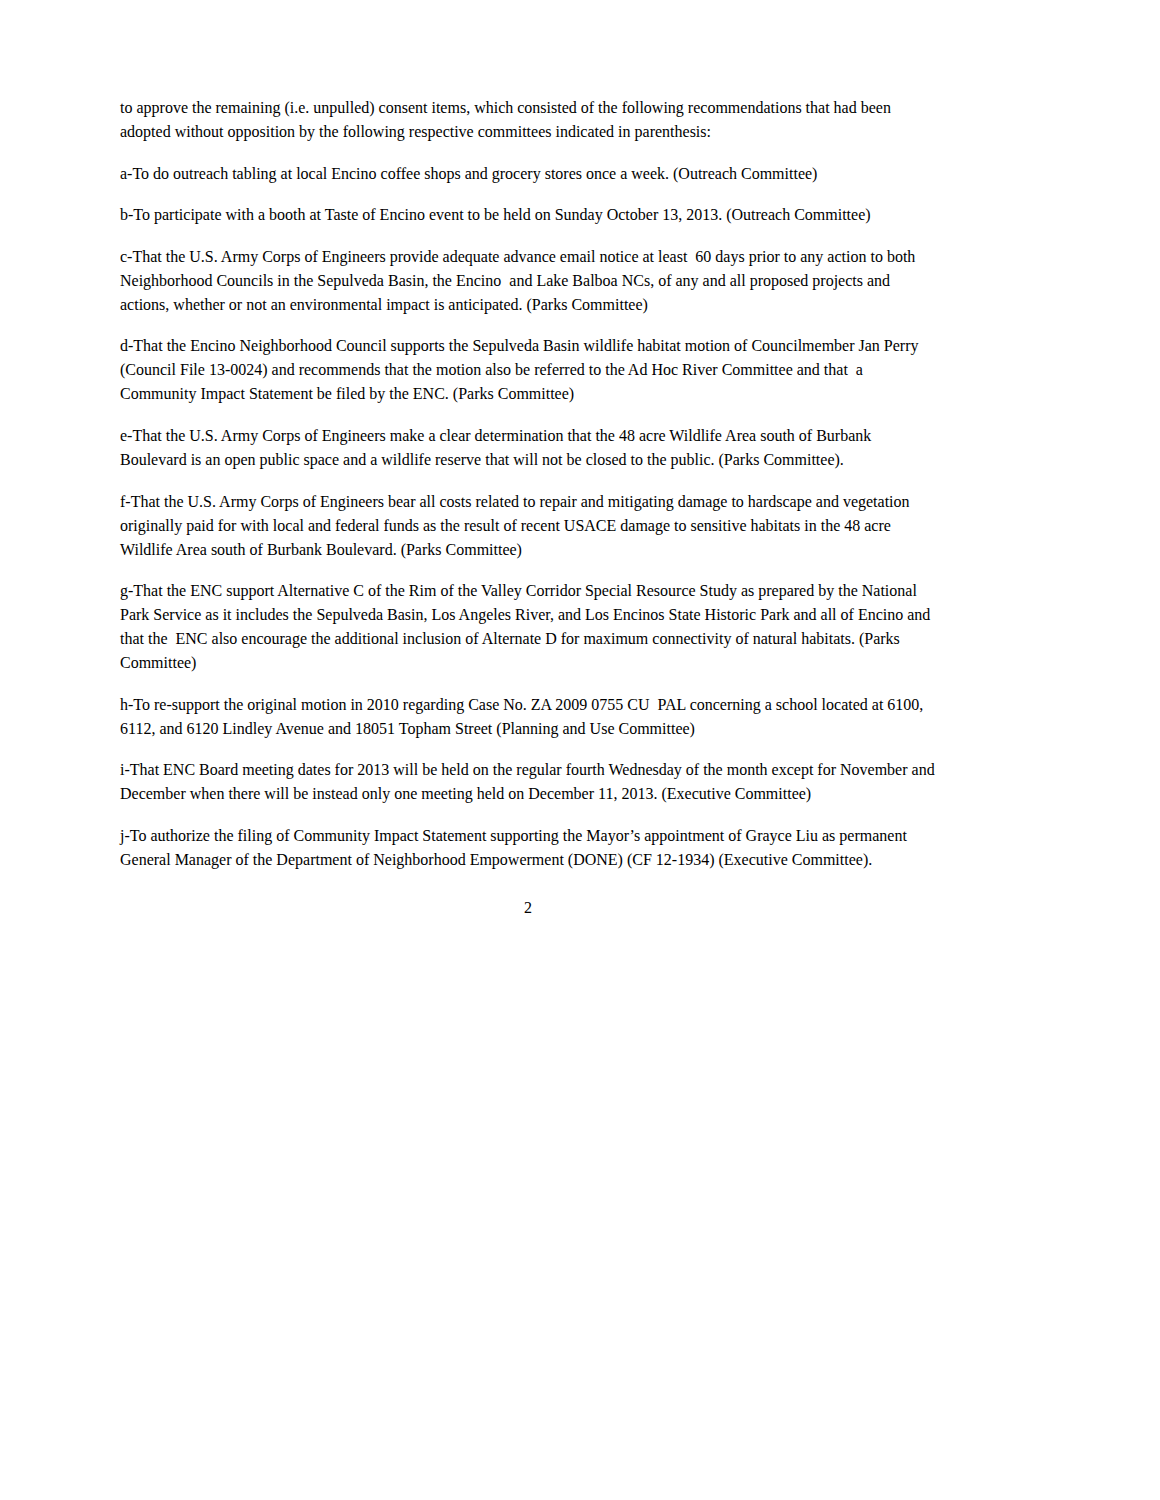to approve the remaining (i.e. unpulled) consent items, which consisted of the following recommendations that had been adopted without opposition by the following respective committees indicated in parenthesis:
a-To do outreach tabling at local Encino coffee shops and grocery stores once a week. (Outreach Committee)
b-To participate with a booth at Taste of Encino event to be held on Sunday October 13, 2013. (Outreach Committee)
c-That the U.S. Army Corps of Engineers provide adequate advance email notice at least 60 days prior to any action to both Neighborhood Councils in the Sepulveda Basin, the Encino and Lake Balboa NCs, of any and all proposed projects and actions, whether or not an environmental impact is anticipated. (Parks Committee)
d-That the Encino Neighborhood Council supports the Sepulveda Basin wildlife habitat motion of Councilmember Jan Perry (Council File 13-0024) and recommends that the motion also be referred to the Ad Hoc River Committee and that a Community Impact Statement be filed by the ENC. (Parks Committee)
e-That the U.S. Army Corps of Engineers make a clear determination that the 48 acre Wildlife Area south of Burbank Boulevard is an open public space and a wildlife reserve that will not be closed to the public. (Parks Committee).
f-That the U.S. Army Corps of Engineers bear all costs related to repair and mitigating damage to hardscape and vegetation originally paid for with local and federal funds as the result of recent USACE damage to sensitive habitats in the 48 acre Wildlife Area south of Burbank Boulevard. (Parks Committee)
g-That the ENC support Alternative C of the Rim of the Valley Corridor Special Resource Study as prepared by the National Park Service as it includes the Sepulveda Basin, Los Angeles River, and Los Encinos State Historic Park and all of Encino and that the ENC also encourage the additional inclusion of Alternate D for maximum connectivity of natural habitats. (Parks Committee)
h-To re-support the original motion in 2010 regarding Case No. ZA 2009 0755 CU PAL concerning a school located at 6100, 6112, and 6120 Lindley Avenue and 18051 Topham Street (Planning and Use Committee)
i-That ENC Board meeting dates for 2013 will be held on the regular fourth Wednesday of the month except for November and December when there will be instead only one meeting held on December 11, 2013. (Executive Committee)
j-To authorize the filing of Community Impact Statement supporting the Mayor’s appointment of Grayce Liu as permanent General Manager of the Department of Neighborhood Empowerment (DONE) (CF 12-1934) (Executive Committee).
2